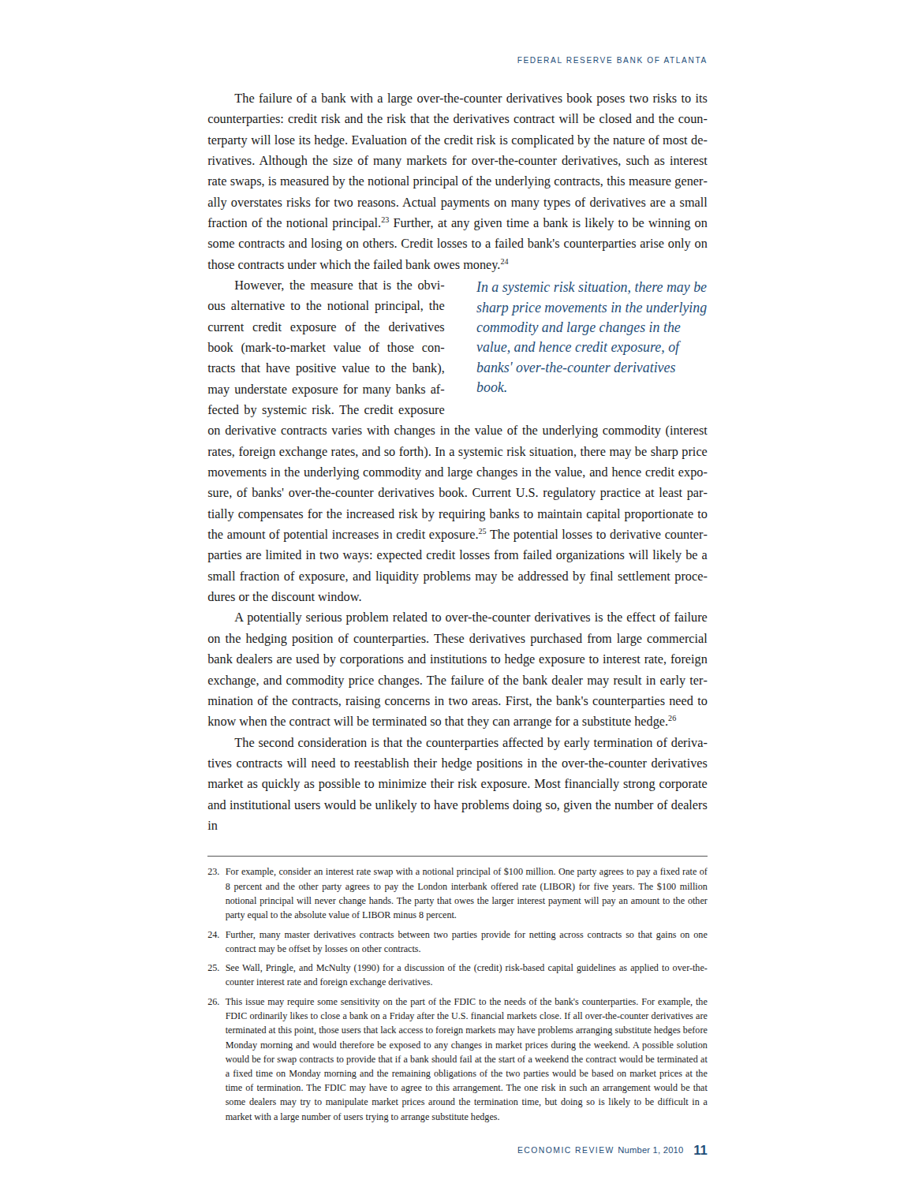Federal Reserve Bank of Atlanta
The failure of a bank with a large over-the-counter derivatives book poses two risks to its counterparties: credit risk and the risk that the derivatives contract will be closed and the counterparty will lose its hedge. Evaluation of the credit risk is complicated by the nature of most derivatives. Although the size of many markets for over-the-counter derivatives, such as interest rate swaps, is measured by the notional principal of the underlying contracts, this measure generally overstates risks for two reasons. Actual payments on many types of derivatives are a small fraction of the notional principal.23 Further, at any given time a bank is likely to be winning on some contracts and losing on others. Credit losses to a failed bank's counterparties arise only on those contracts under which the failed bank owes money.24
In a systemic risk situation, there may be sharp price movements in the underlying commodity and large changes in the value, and hence credit exposure, of banks' over-the-counter derivatives book.
However, the measure that is the obvious alternative to the notional principal, the current credit exposure of the derivatives book (mark-to-market value of those contracts that have positive value to the bank), may understate exposure for many banks affected by systemic risk. The credit exposure on derivative contracts varies with changes in the value of the underlying commodity (interest rates, foreign exchange rates, and so forth). In a systemic risk situation, there may be sharp price movements in the underlying commodity and large changes in the value, and hence credit exposure, of banks' over-the-counter derivatives book. Current U.S. regulatory practice at least partially compensates for the increased risk by requiring banks to maintain capital proportionate to the amount of potential increases in credit exposure.25 The potential losses to derivative counterparties are limited in two ways: expected credit losses from failed organizations will likely be a small fraction of exposure, and liquidity problems may be addressed by final settlement procedures or the discount window.
A potentially serious problem related to over-the-counter derivatives is the effect of failure on the hedging position of counterparties. These derivatives purchased from large commercial bank dealers are used by corporations and institutions to hedge exposure to interest rate, foreign exchange, and commodity price changes. The failure of the bank dealer may result in early termination of the contracts, raising concerns in two areas. First, the bank's counterparties need to know when the contract will be terminated so that they can arrange for a substitute hedge.26
The second consideration is that the counterparties affected by early termination of derivatives contracts will need to reestablish their hedge positions in the over-the-counter derivatives market as quickly as possible to minimize their risk exposure. Most financially strong corporate and institutional users would be unlikely to have problems doing so, given the number of dealers in
23. For example, consider an interest rate swap with a notional principal of $100 million. One party agrees to pay a fixed rate of 8 percent and the other party agrees to pay the London interbank offered rate (LIBOR) for five years. The $100 million notional principal will never change hands. The party that owes the larger interest payment will pay an amount to the other party equal to the absolute value of LIBOR minus 8 percent.
24. Further, many master derivatives contracts between two parties provide for netting across contracts so that gains on one contract may be offset by losses on other contracts.
25. See Wall, Pringle, and McNulty (1990) for a discussion of the (credit) risk-based capital guidelines as applied to over-the-counter interest rate and foreign exchange derivatives.
26. This issue may require some sensitivity on the part of the FDIC to the needs of the bank's counterparties. For example, the FDIC ordinarily likes to close a bank on a Friday after the U.S. financial markets close. If all over-the-counter derivatives are terminated at this point, those users that lack access to foreign markets may have problems arranging substitute hedges before Monday morning and would therefore be exposed to any changes in market prices during the weekend. A possible solution would be for swap contracts to provide that if a bank should fail at the start of a weekend the contract would be terminated at a fixed time on Monday morning and the remaining obligations of the two parties would be based on market prices at the time of termination. The FDIC may have to agree to this arrangement. The one risk in such an arrangement would be that some dealers may try to manipulate market prices around the termination time, but doing so is likely to be difficult in a market with a large number of users trying to arrange substitute hedges.
Economic Review Number 1, 2010 11